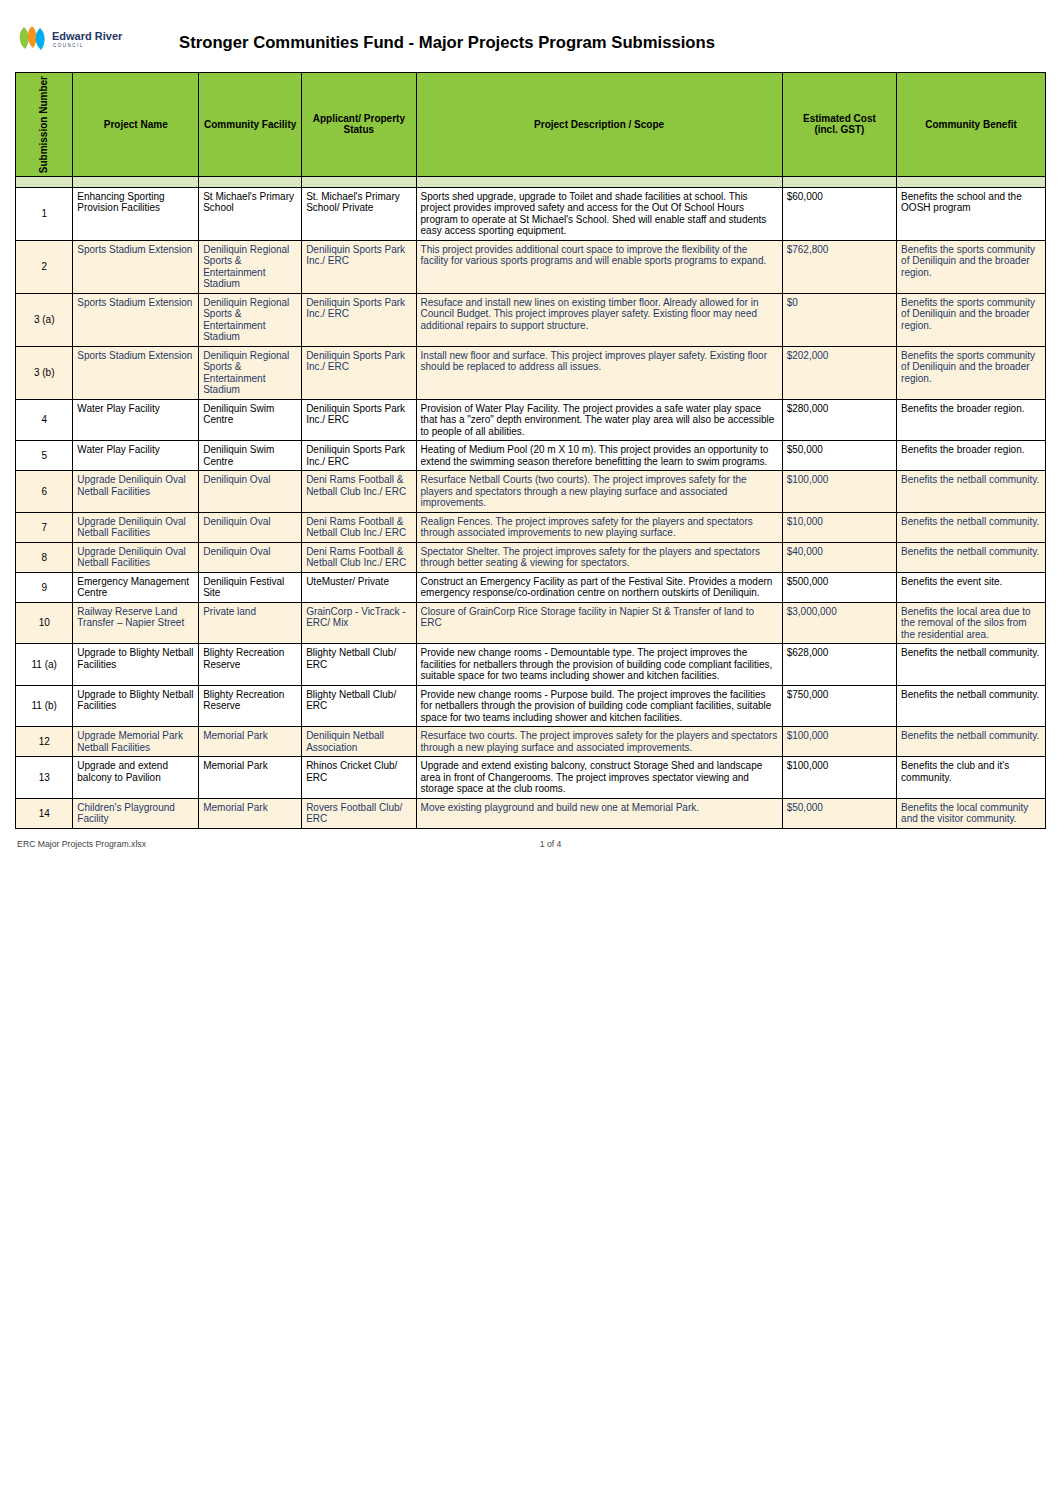Edward River COUNCIL
Stronger Communities Fund - Major Projects Program Submissions
| Submission Number | Project Name | Community Facility | Applicant/ Property Status | Project Description / Scope | Estimated Cost (incl. GST) | Community Benefit |
| --- | --- | --- | --- | --- | --- | --- |
| 1 | Enhancing Sporting Provision Facilities | St Michael's Primary School | St. Michael's Primary School/ Private | Sports shed upgrade, upgrade to Toilet and shade facilities at school. This project provides improved safety and access for the Out Of School Hours program to operate at St Michael's School. Shed will enable staff and students easy access sporting equipment. | $60,000 | Benefits the school and the OOSH program |
| 2 | Sports Stadium Extension | Deniliquin Regional Sports & Entertainment Stadium | Deniliquin Sports Park Inc./ ERC | This project provides additional court space to improve the flexibility of the facility for various sports programs and will enable sports programs to expand. | $762,800 | Benefits the sports community of Deniliquin and the broader region. |
| 3 (a) | Sports Stadium Extension | Deniliquin Regional Sports & Entertainment Stadium | Deniliquin Sports Park Inc./ ERC | Resuface and install new lines on existing timber floor. Already allowed for in Council Budget. This project improves player safety. Existing floor may need additional repairs to support structure. | $0 | Benefits the sports community of Deniliquin and the broader region. |
| 3 (b) | Sports Stadium Extension | Deniliquin Regional Sports & Entertainment Stadium | Deniliquin Sports Park Inc./ ERC | Install new floor and surface. This project improves player safety. Existing floor should be replaced to address all issues. | $202,000 | Benefits the sports community of Deniliquin and the broader region. |
| 4 | Water Play Facility | Deniliquin Swim Centre | Deniliquin Sports Park Inc./ ERC | Provision of Water Play Facility. The project provides a safe water play space that has a "zero" depth environment. The water play area will also be accessible to people of all abilities. | $280,000 | Benefits the broader region. |
| 5 | Water Play Facility | Deniliquin Swim Centre | Deniliquin Sports Park Inc./ ERC | Heating of Medium Pool (20 m X 10 m). This project provides an opportunity to extend the swimming season therefore benefitting the learn to swim programs. | $50,000 | Benefits the broader region. |
| 6 | Upgrade Deniliquin Oval Netball Facilities | Deniliquin Oval | Deni Rams Football & Netball Club Inc./ ERC | Resurface Netball Courts (two courts). The project improves safety for the players and spectators through a new playing surface and associated improvements. | $100,000 | Benefits the netball community. |
| 7 | Upgrade Deniliquin Oval Netball Facilities | Deniliquin Oval | Deni Rams Football & Netball Club Inc./ ERC | Realign Fences. The project improves safety for the players and spectators through associated improvements to new playing surface. | $10,000 | Benefits the netball community. |
| 8 | Upgrade Deniliquin Oval Netball Facilities | Deniliquin Oval | Deni Rams Football & Netball Club Inc./ ERC | Spectator Shelter. The project improves safety for the players and spectators through better seating & viewing for spectators. | $40,000 | Benefits the netball community. |
| 9 | Emergency Management Centre | Deniliquin Festival Site | UteMuster/ Private | Construct an Emergency Facility as part of the Festival Site. Provides a modern emergency response/co-ordination centre on northern outskirts of Deniliquin. | $500,000 | Benefits the event site. |
| 10 | Railway Reserve Land Transfer – Napier Street | Private land | GrainCorp - VicTrack - ERC/ Mix | Closure of GrainCorp Rice Storage facility in Napier St & Transfer of land to ERC | $3,000,000 | Benefits the local area due to the removal of the silos from the residential area. |
| 11 (a) | Upgrade to Blighty Netball Facilities | Blighty Recreation Reserve | Blighty Netball Club/ ERC | Provide new change rooms - Demountable type. The project improves the facilities for netballers through the provision of building code compliant facilities, suitable space for two teams including shower and kitchen facilities. | $628,000 | Benefits the netball community. |
| 11 (b) | Upgrade to Blighty Netball Facilities | Blighty Recreation Reserve | Blighty Netball Club/ ERC | Provide new change rooms - Purpose build. The project improves the facilities for netballers through the provision of building code compliant facilities, suitable space for two teams including shower and kitchen facilities. | $750,000 | Benefits the netball community. |
| 12 | Upgrade Memorial Park Netball Facilities | Memorial Park | Deniliquin Netball Association | Resurface two courts. The project improves safety for the players and spectators through a new playing surface and associated improvements. | $100,000 | Benefits the netball community. |
| 13 | Upgrade and extend balcony to Pavilion | Memorial Park | Rhinos Cricket Club/ ERC | Upgrade and extend existing balcony, construct Storage Shed and landscape area in front of Changerooms. The project improves spectator viewing and storage space at the club rooms. | $100,000 | Benefits the club and it's community. |
| 14 | Children's Playground Facility | Memorial Park | Rovers Football Club/ ERC | Move existing playground and build new one at Memorial Park. | $50,000 | Benefits the local community and the visitor community. |
ERC Major Projects Program.xlsx
1 of 4